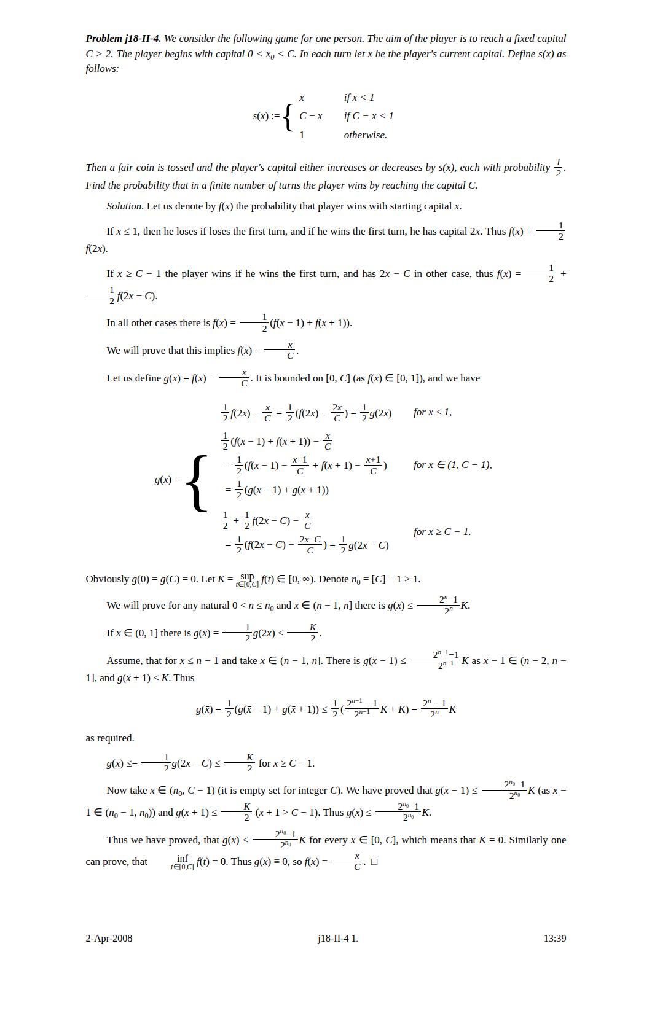Problem j18-II-4. We consider the following game for one person. The aim of the player is to reach a fixed capital C > 2. The player begins with capital 0 < x0 < C. In each turn let x be the player's current capital. Define s(x) as follows:
s(x) := {
| x | if x < 1 |
| C − x | if C − x < 1 |
| 1 | otherwise. |
Then a fair coin is tossed and the player's capital either increases or decreases by s(x), each with probability 12. Find the probability that in a finite number of turns the player wins by reaching the capital C.
Solution. Let us denote by f(x) the probability that player wins with starting capital x.
If x ≤ 1, then he loses if loses the first turn, and if he wins the first turn, he has capital 2x. Thus f(x) = 12 f(2x).
If x ≥ C − 1 the player wins if he wins the first turn, and has 2x − C in other case, thus f(x) = 12 + 12 f(2x − C).
In all other cases there is f(x) = 12(f(x − 1) + f(x + 1)).
We will prove that this implies f(x) = xC.
Let us define g(x) = f(x) − xC. It is bounded on [0, C] (as f(x) ∈ [0, 1]), and we have
g(x) = {
| 1 2 f (2 x ) − x C = 1 2 ( f (2 x ) − 2 x C ) = 1 2 g (2 x ) | for x ≤ 1, |
| 1 2 ( f ( x − 1) + f ( x + 1)) − x C = 1 2 ( f ( x − 1) − x −1 C + f ( x + 1) − x +1 C ) = 1 2 ( g ( x − 1) + g ( x + 1)) | for x ∈ (1, C − 1), |
| 1 2 + 1 2 f (2 x − C ) − x C = 1 2 ( f (2 x − C ) − 2 x − C C ) = 1 2 g (2 x − C ) | for x ≥ C − 1. |
Obviously g(0) = g(C) = 0. Let K = sup t∈[0,C] f(t) ∈ [0, ∞). Denote n0 = [C] − 1 ≥ 1.
We will prove for any natural 0 < n ≤ n0 and x ∈ (n − 1, n] there is g(x) ≤ 2n−12n K.
If x ∈ (0, 1] there is g(x) = 12 g(2x) ≤ K 2.
Assume, that for x ≤ n − 1 and take x̄ ∈ (n − 1, n]. There is g(x̄ − 1) ≤ 2n−1−12n−1 K as x̄ − 1 ∈ (n − 2, n − 1], and g(x̄ + 1) ≤ K. Thus
g(x̄) = 12(g(x̄ − 1) + g(x̄ + 1)) ≤ 12(2n−1 − 12n−1 K + K) = 2n − 12n K
as required.
g(x) ≤= 12 g(2x − C) ≤ K 2 for x ≥ C − 1.
Now take x ∈ (n0, C − 1) (it is empty set for integer C). We have proved that g(x − 1) ≤ 2n0−12n0 K (as x − 1 ∈ (n0 − 1, n0)) and g(x + 1) ≤ K 2 (x + 1 > C − 1). Thus g(x) ≤ 2n0−12n0 K.
Thus we have proved, that g(x) ≤ 2n0−12n0 K for every x ∈ [0, C], which means that K = 0. Similarly one can prove, that inf t∈[0,C] f(t) = 0. Thus g(x) ≡ 0, so f(x) = xC. □
2-Apr-2008
j18-II-4 1.
13:39